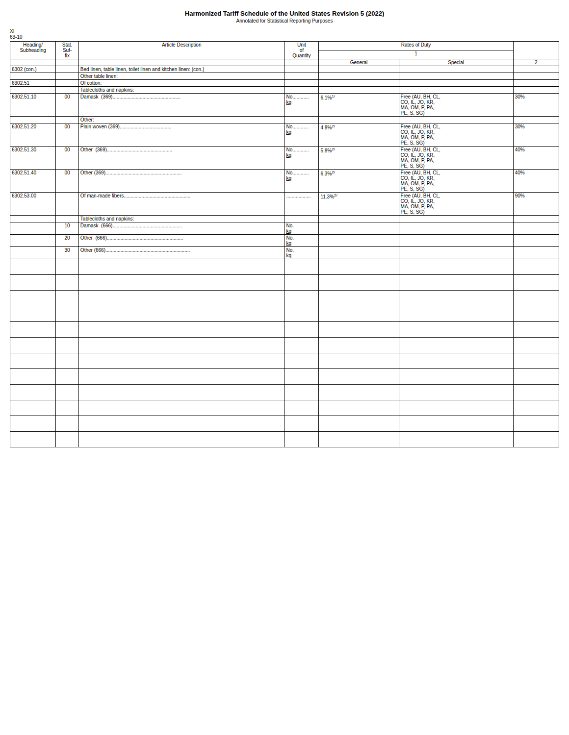Harmonized Tariff Schedule of the United States Revision 5 (2022)
Annotated for Statistical Reporting Purposes
XI
63-10
| Heading/ Subheading | Stat. Suf- fix | Article Description | Unit of Quantity | Rates of Duty | |
| --- | --- | --- | --- | --- | --- |
| 1 |
| | | | | General | Special | 2 |
| 6302 (con.) | | Bed linen, table linen, toilet linen and kitchen linen: (con.) | | | | |
| | | Other table linen: | | | | |
| 6302.51 | | Of cotton: | | | | |
| | | Tablecloths and napkins: | | | | |
| 6302.51.10 | 00 | Damask (369).................................................. | No............ kg | 6.1% 1/ | Free (AU, BH, CL, CO, IL, JO, KR, MA, OM, P, PA, PE, S, SG) | 30% |
| | | Other: | | | | |
| 6302.51.20 | 00 | Plain woven (369)...................................... | No............ kg | 4.8% 2/ | Free (AU, BH, CL, CO, IL, JO, KR, MA, OM, P, PA, PE, S, SG) | 30% |
| 6302.51.30 | 00 | Other (369)................................................ | No............ kg | 5.8% 2/ | Free (AU, BH, CL, CO, IL, JO, KR, MA, OM, P, PA, PE, S, SG) | 40% |
| 6302.51.40 | 00 | Other (369)........................................................ | No............ kg | 6.3% 2/ | Free (AU, BH, CL, CO, IL, JO, KR, MA, OM, P, PA, PE, S, SG) | 40% |
| 6302.53.00 | | Of man-made fibers................................................. | .................. | 11.3% 2/ | Free (AU, BH, CL, CO, IL, JO, KR, MA, OM, P, PA, PE, S, SG) | 90% |
| | | Tablecloths and napkins: | | | | |
| | 10 | Damask (666)................................................... | No. kg | | | |
| | 20 | Other (666)........................................................ | No. kg | | | |
| | 30 | Other (666).............................................................. | No. kg | | | |